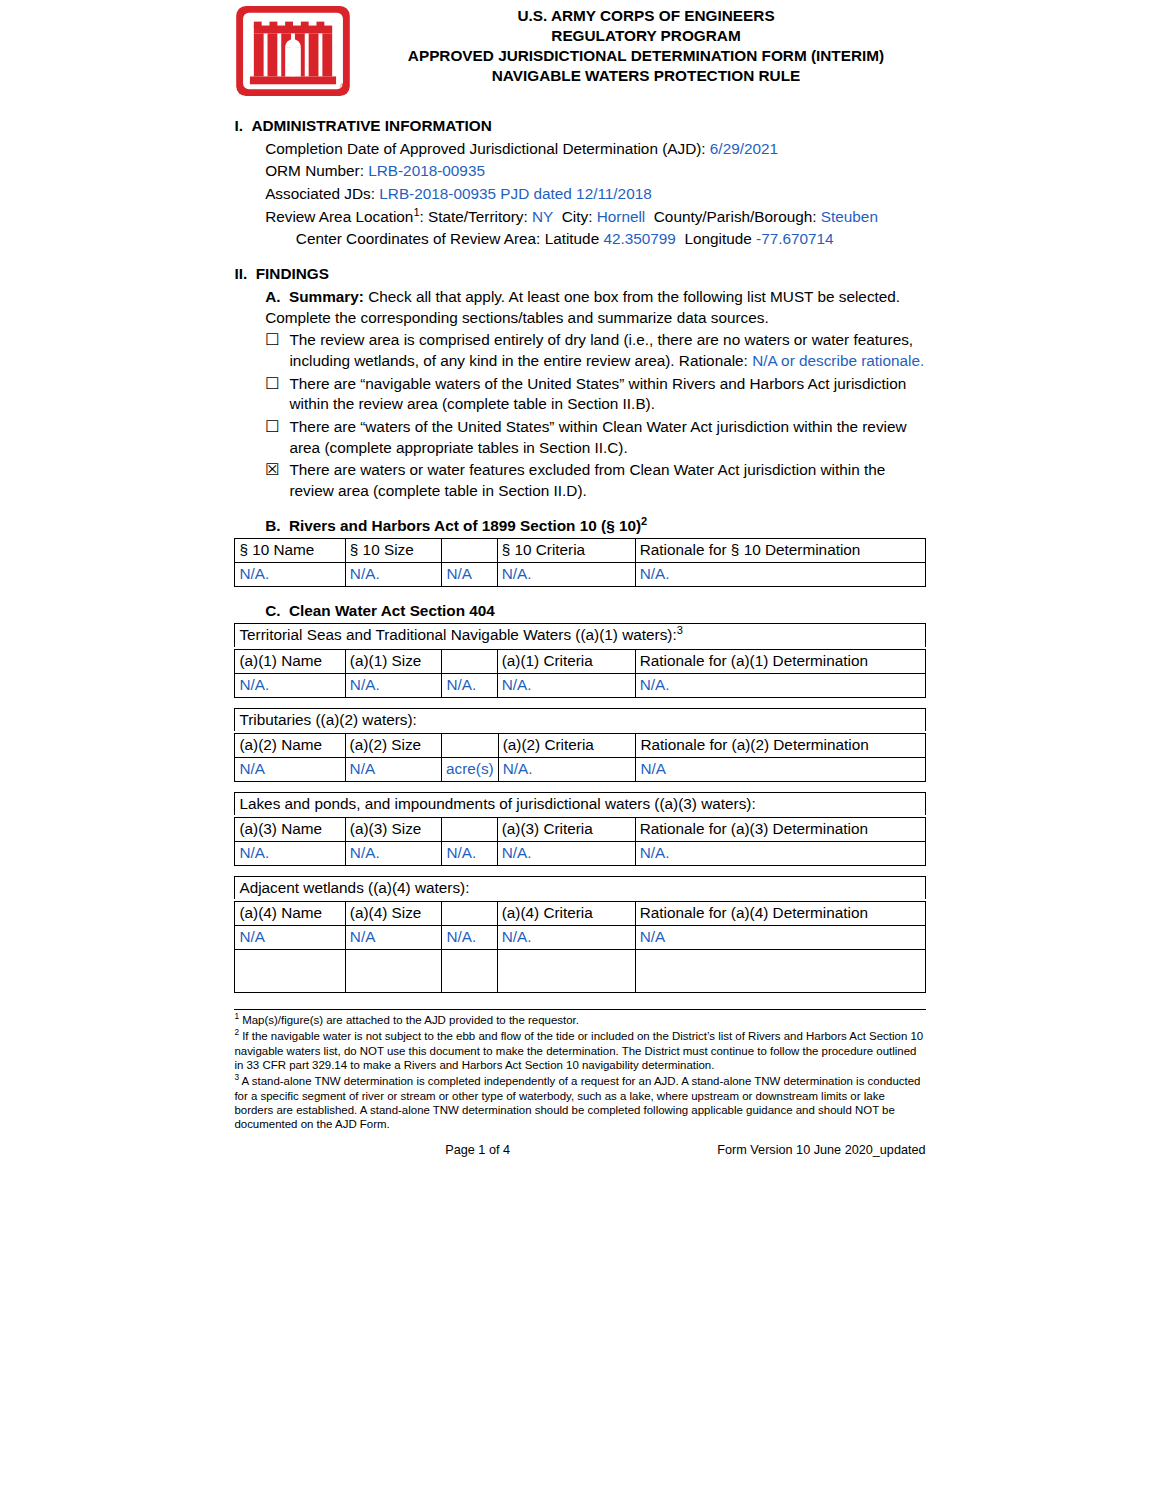®
U.S. ARMY CORPS OF ENGINEERS
REGULATORY PROGRAM
APPROVED JURISDICTIONAL DETERMINATION FORM (INTERIM)
NAVIGABLE WATERS PROTECTION RULE
I. ADMINISTRATIVE INFORMATION
Completion Date of Approved Jurisdictional Determination (AJD): 6/29/2021
ORM Number: LRB-2018-00935
Associated JDs: LRB-2018-00935 PJD dated 12/11/2018
Review Area Location1: State/Territory: NY City: Hornell County/Parish/Borough: Steuben
Center Coordinates of Review Area: Latitude 42.350799 Longitude -77.670714
II. FINDINGS
A. Summary: Check all that apply. At least one box from the following list MUST be selected. Complete the corresponding sections/tables and summarize data sources.
☐
The review area is comprised entirely of dry land (i.e., there are no waters or water features, including wetlands, of any kind in the entire review area). Rationale: N/A or describe rationale.
☐
There are “navigable waters of the United States” within Rivers and Harbors Act jurisdiction within the review area (complete table in Section II.B).
☐
There are “waters of the United States” within Clean Water Act jurisdiction within the review area (complete appropriate tables in Section II.C).
☒
There are waters or water features excluded from Clean Water Act jurisdiction within the review area (complete table in Section II.D).
B. Rivers and Harbors Act of 1899 Section 10 (§ 10)2
| § 10 Name | § 10 Size | | § 10 Criteria | Rationale for § 10 Determination |
| N/A. | N/A. | N/A | N/A. | N/A. |
C. Clean Water Act Section 404
Territorial Seas and Traditional Navigable Waters ((a)(1) waters):3
| (a)(1) Name | (a)(1) Size | | (a)(1) Criteria | Rationale for (a)(1) Determination |
| N/A. | N/A. | N/A. | N/A. | N/A. |
Tributaries ((a)(2) waters):
| (a)(2) Name | (a)(2) Size | | (a)(2) Criteria | Rationale for (a)(2) Determination |
| N/A | N/A | acre(s) | N/A. | N/A |
Lakes and ponds, and impoundments of jurisdictional waters ((a)(3) waters):
| (a)(3) Name | (a)(3) Size | | (a)(3) Criteria | Rationale for (a)(3) Determination |
| N/A. | N/A. | N/A. | N/A. | N/A. |
Adjacent wetlands ((a)(4) waters):
| (a)(4) Name | (a)(4) Size | | (a)(4) Criteria | Rationale for (a)(4) Determination |
| N/A | N/A | N/A. | N/A. | N/A |
1 Map(s)/figure(s) are attached to the AJD provided to the requestor.
2 If the navigable water is not subject to the ebb and flow of the tide or included on the District’s list of Rivers and Harbors Act Section 10 navigable waters list, do NOT use this document to make the determination. The District must continue to follow the procedure outlined in 33 CFR part 329.14 to make a Rivers and Harbors Act Section 10 navigability determination.
3 A stand-alone TNW determination is completed independently of a request for an AJD. A stand-alone TNW determination is conducted for a specific segment of river or stream or other type of waterbody, such as a lake, where upstream or downstream limits or lake borders are established. A stand-alone TNW determination should be completed following applicable guidance and should NOT be documented on the AJD Form.
Page 1 of 4
Form Version 10 June 2020_updated